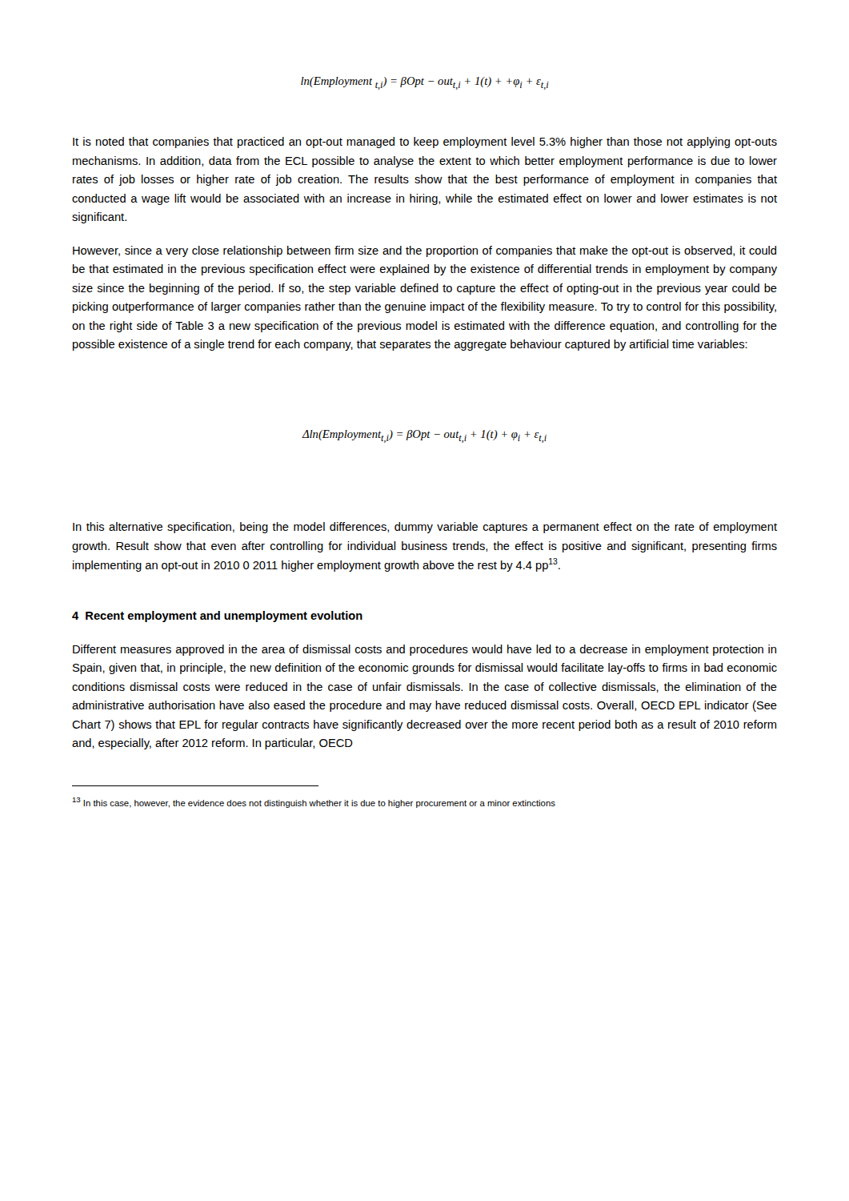ln(Employment t,i) = βOpt − outt,i + 1(t) + +φi + εt,i
It is noted that companies that practiced an opt-out managed to keep employment level 5.3% higher than those not applying opt-outs mechanisms. In addition, data from the ECL possible to analyse the extent to which better employment performance is due to lower rates of job losses or higher rate of job creation. The results show that the best performance of employment in companies that conducted a wage lift would be associated with an increase in hiring, while the estimated effect on lower and lower estimates is not significant.
However, since a very close relationship between firm size and the proportion of companies that make the opt-out is observed, it could be that estimated in the previous specification effect were explained by the existence of differential trends in employment by company size since the beginning of the period. If so, the step variable defined to capture the effect of opting-out in the previous year could be picking outperformance of larger companies rather than the genuine impact of the flexibility measure. To try to control for this possibility, on the right side of Table 3 a new specification of the previous model is estimated with the difference equation, and controlling for the possible existence of a single trend for each company, that separates the aggregate behaviour captured by artificial time variables:
Δln(Employmentt,i) = βOpt − outt,i + 1(t) + φi + εt,i
In this alternative specification, being the model differences, dummy variable captures a permanent effect on the rate of employment growth. Result show that even after controlling for individual business trends, the effect is positive and significant, presenting firms implementing an opt-out in 2010 0 2011 higher employment growth above the rest by 4.4 pp13.
4 Recent employment and unemployment evolution
Different measures approved in the area of dismissal costs and procedures would have led to a decrease in employment protection in Spain, given that, in principle, the new definition of the economic grounds for dismissal would facilitate lay-offs to firms in bad economic conditions dismissal costs were reduced in the case of unfair dismissals. In the case of collective dismissals, the elimination of the administrative authorisation have also eased the procedure and may have reduced dismissal costs. Overall, OECD EPL indicator (See Chart 7) shows that EPL for regular contracts have significantly decreased over the more recent period both as a result of 2010 reform and, especially, after 2012 reform. In particular, OECD
13 In this case, however, the evidence does not distinguish whether it is due to higher procurement or a minor extinctions